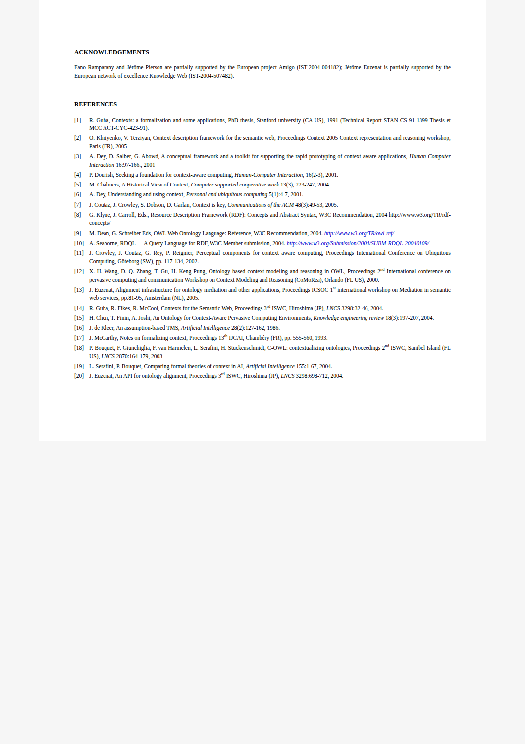ACKNOWLEDGEMENTS
Fano Ramparany and Jérôme Pierson are partially supported by the European project Amigo (IST-2004-004182); Jérôme Euzenat is partially supported by the European network of excellence Knowledge Web (IST-2004-507482).
REFERENCES
R. Guha, Contexts: a formalization and some applications, PhD thesis, Stanford university (CA US), 1991 (Technical Report STAN-CS-91-1399-Thesis et MCC ACT-CYC-423-91).
O. Khriyenko, V. Terziyan, Context description framework for the semantic web, Proceedings Context 2005 Context representation and reasoning workshop, Paris (FR), 2005
A. Dey, D. Salber, G. Abowd, A conceptual framework and a toolkit for supporting the rapid prototyping of context-aware applications, Human-Computer Interaction 16:97-166., 2001
P. Dourish, Seeking a foundation for context-aware computing, Human-Computer Interaction, 16(2-3), 2001.
M. Chalmers, A Historical View of Context, Computer supported cooperative work 13(3), 223-247, 2004.
A. Dey, Understanding and using context, Personal and ubiquitous computing 5(1):4-7, 2001.
J. Coutaz, J. Crowley, S. Dobson, D. Garlan, Context is key, Communications of the ACM 48(3):49-53, 2005.
G. Klyne, J. Carroll, Eds., Resource Description Framework (RDF): Concepts and Abstract Syntax, W3C Recommendation, 2004 http://www.w3.org/TR/rdf-concepts/
M. Dean, G. Schreiber Eds, OWL Web Ontology Language: Reference, W3C Recommendation, 2004. http://www.w3.org/TR/owl-ref/
A. Seaborne, RDQL — A Query Language for RDF, W3C Member submission, 2004. http://www.w3.org/Submission/2004/SUBM-RDQL-20040109/
J. Crowley, J. Coutaz, G. Rey, P. Reignier, Perceptual components for context aware computing, Proceedings International Conference on Ubiquitous Computing, Göteborg (SW), pp. 117-134, 2002.
X. H. Wang, D. Q. Zhang, T. Gu, H. Keng Pung, Ontology based context modeling and reasoning in OWL, Proceedings 2nd International conference on pervasive computing and communication Workshop on Context Modeling and Reasoning (CoMoRea), Orlando (FL US), 2000.
J. Euzenat, Alignment infrastructure for ontology mediation and other applications, Proceedings ICSOC 1st international workshop on Mediation in semantic web services, pp.81-95, Amsterdam (NL), 2005.
R. Guha, R. Fikes, R. McCool, Contexts for the Semantic Web, Proceedings 3rd ISWC, Hiroshima (JP), LNCS 3298:32-46, 2004.
H. Chen, T. Finin, A. Joshi, An Ontology for Context-Aware Pervasive Computing Environments, Knowledge engineering review 18(3):197-207, 2004.
J. de Kleer, An assumption-based TMS, Artificial Intelligence 28(2):127-162, 1986.
J. McCarthy, Notes on formalizing context, Proceedings 13th IJCAI, Chambéry (FR), pp. 555-560, 1993.
P. Bouquet, F. Giunchiglia, F. van Harmelen, L. Serafini, H. Stuckenschmidt, C-OWL: contextualizing ontologies, Proceedings 2nd ISWC, Sanibel Island (FL US), LNCS 2870:164-179, 2003
L. Serafini, P. Bouquet, Comparing formal theories of context in AI, Artificial Intelligence 155:1-67, 2004.
J. Euzenat, An API for ontology alignment, Proceedings 3rd ISWC, Hiroshima (JP), LNCS 3298:698-712, 2004.